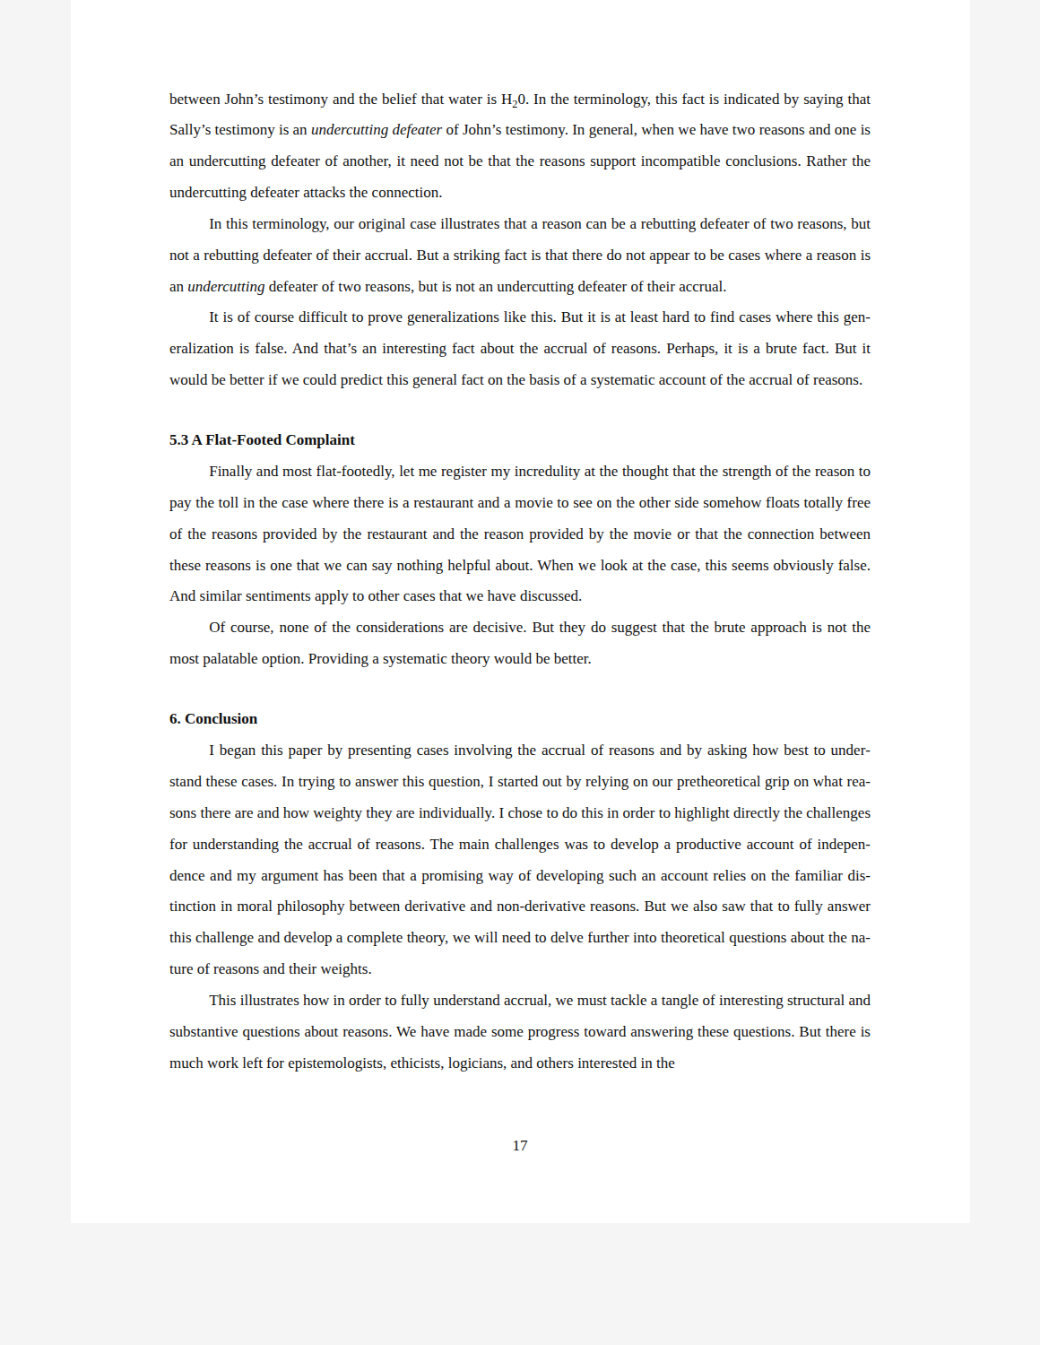between John’s testimony and the belief that water is H20. In the terminology, this fact is indicated by saying that Sally’s testimony is an undercutting defeater of John’s testimony. In general, when we have two reasons and one is an undercutting defeater of another, it need not be that the reasons support incompatible conclusions. Rather the undercutting defeater attacks the connection.
In this terminology, our original case illustrates that a reason can be a rebutting defeater of two reasons, but not a rebutting defeater of their accrual. But a striking fact is that there do not appear to be cases where a reason is an undercutting defeater of two reasons, but is not an undercutting defeater of their accrual.
It is of course difficult to prove generalizations like this. But it is at least hard to find cases where this generalization is false. And that’s an interesting fact about the accrual of reasons. Perhaps, it is a brute fact. But it would be better if we could predict this general fact on the basis of a systematic account of the accrual of reasons.
5.3 A Flat-Footed Complaint
Finally and most flat-footedly, let me register my incredulity at the thought that the strength of the reason to pay the toll in the case where there is a restaurant and a movie to see on the other side somehow floats totally free of the reasons provided by the restaurant and the reason provided by the movie or that the connection between these reasons is one that we can say nothing helpful about. When we look at the case, this seems obviously false. And similar sentiments apply to other cases that we have discussed.
Of course, none of the considerations are decisive. But they do suggest that the brute approach is not the most palatable option. Providing a systematic theory would be better.
6. Conclusion
I began this paper by presenting cases involving the accrual of reasons and by asking how best to understand these cases. In trying to answer this question, I started out by relying on our pretheoretical grip on what reasons there are and how weighty they are individually. I chose to do this in order to highlight directly the challenges for understanding the accrual of reasons. The main challenges was to develop a productive account of independence and my argument has been that a promising way of developing such an account relies on the familiar distinction in moral philosophy between derivative and non-derivative reasons. But we also saw that to fully answer this challenge and develop a complete theory, we will need to delve further into theoretical questions about the nature of reasons and their weights.
This illustrates how in order to fully understand accrual, we must tackle a tangle of interesting structural and substantive questions about reasons. We have made some progress toward answering these questions. But there is much work left for epistemologists, ethicists, logicians, and others interested in the
17